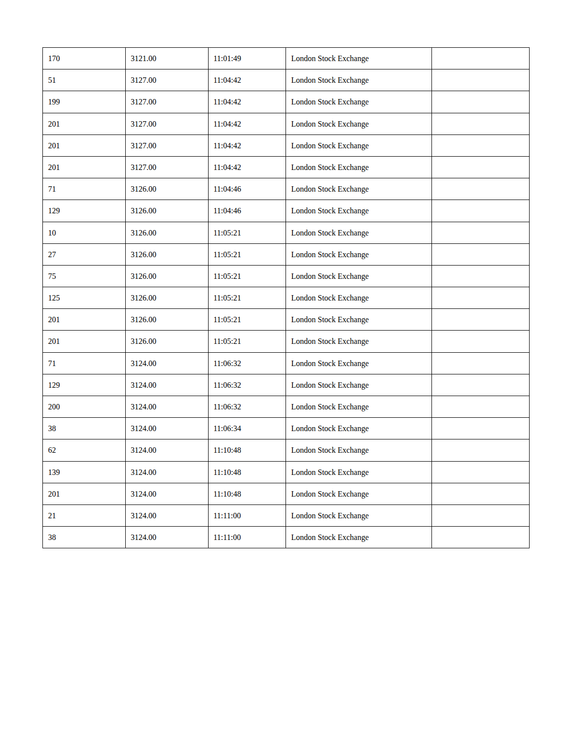| 170 | 3121.00 | 11:01:49 | London Stock Exchange | |
| 51 | 3127.00 | 11:04:42 | London Stock Exchange | |
| 199 | 3127.00 | 11:04:42 | London Stock Exchange | |
| 201 | 3127.00 | 11:04:42 | London Stock Exchange | |
| 201 | 3127.00 | 11:04:42 | London Stock Exchange | |
| 201 | 3127.00 | 11:04:42 | London Stock Exchange | |
| 71 | 3126.00 | 11:04:46 | London Stock Exchange | |
| 129 | 3126.00 | 11:04:46 | London Stock Exchange | |
| 10 | 3126.00 | 11:05:21 | London Stock Exchange | |
| 27 | 3126.00 | 11:05:21 | London Stock Exchange | |
| 75 | 3126.00 | 11:05:21 | London Stock Exchange | |
| 125 | 3126.00 | 11:05:21 | London Stock Exchange | |
| 201 | 3126.00 | 11:05:21 | London Stock Exchange | |
| 201 | 3126.00 | 11:05:21 | London Stock Exchange | |
| 71 | 3124.00 | 11:06:32 | London Stock Exchange | |
| 129 | 3124.00 | 11:06:32 | London Stock Exchange | |
| 200 | 3124.00 | 11:06:32 | London Stock Exchange | |
| 38 | 3124.00 | 11:06:34 | London Stock Exchange | |
| 62 | 3124.00 | 11:10:48 | London Stock Exchange | |
| 139 | 3124.00 | 11:10:48 | London Stock Exchange | |
| 201 | 3124.00 | 11:10:48 | London Stock Exchange | |
| 21 | 3124.00 | 11:11:00 | London Stock Exchange | |
| 38 | 3124.00 | 11:11:00 | London Stock Exchange | |